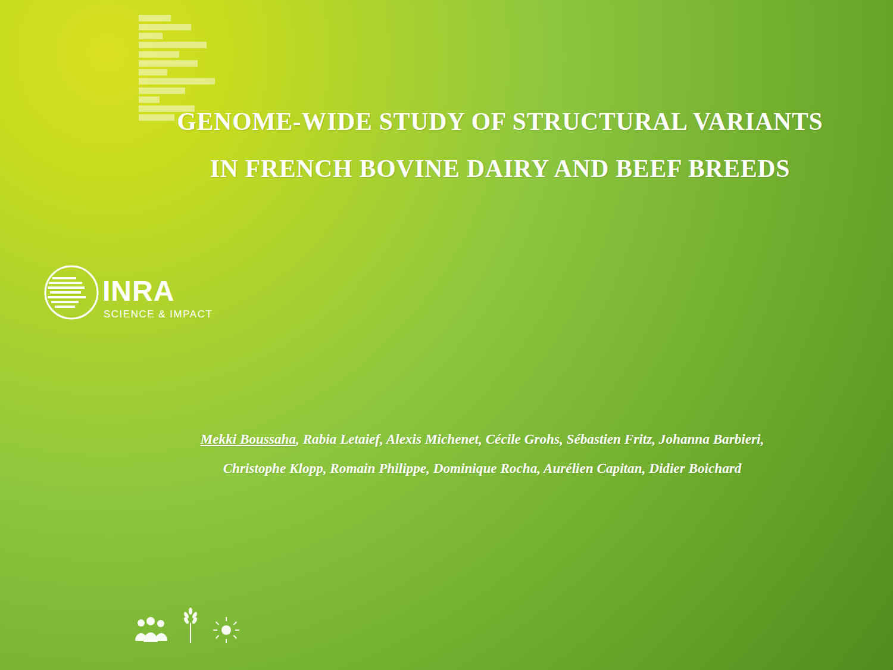Genome-wide study of structural variants in French bovine dairy and beef breeds
INRA SCIENCE & IMPACT
Mekki Boussaha, Rabia Letaief, Alexis Michenet, Cécile Grohs, Sébastien Fritz, Johanna Barbieri, Christophe Klopp, Romain Philippe, Dominique Rocha, Aurélien Capitan, Didier Boichard